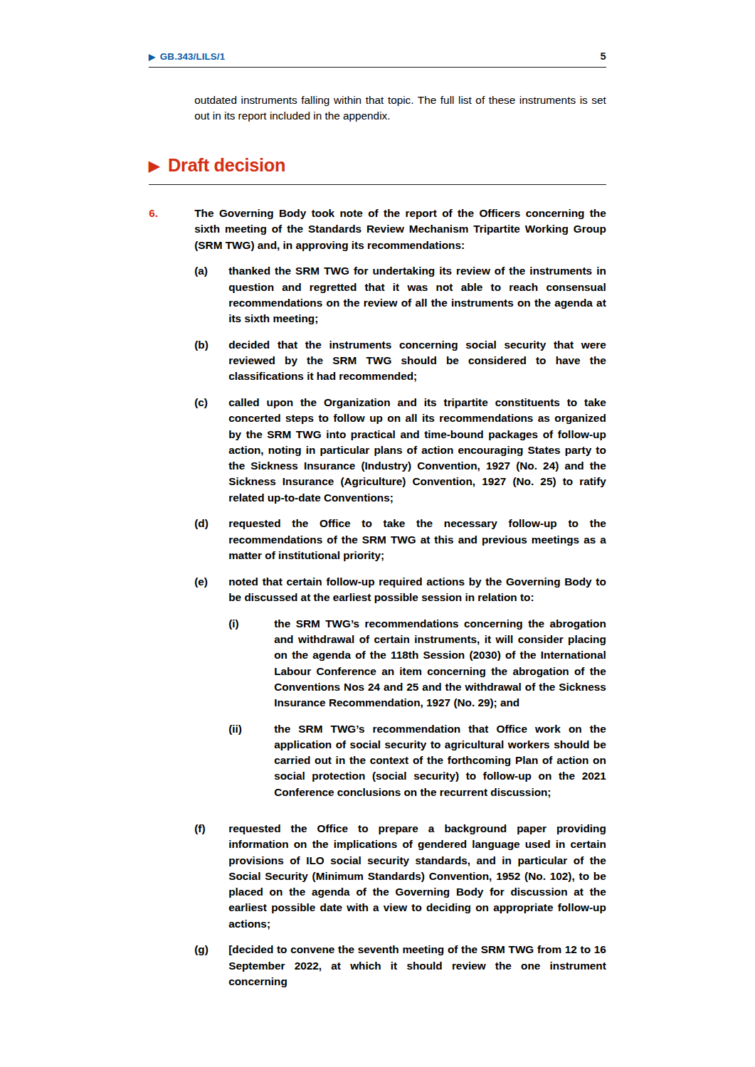▶ GB.343/LILS/1
5
outdated instruments falling within that topic. The full list of these instruments is set out in its report included in the appendix.
▶ Draft decision
6.
The Governing Body took note of the report of the Officers concerning the sixth meeting of the Standards Review Mechanism Tripartite Working Group (SRM TWG) and, in approving its recommendations:
(a) thanked the SRM TWG for undertaking its review of the instruments in question and regretted that it was not able to reach consensual recommendations on the review of all the instruments on the agenda at its sixth meeting;
(b) decided that the instruments concerning social security that were reviewed by the SRM TWG should be considered to have the classifications it had recommended;
(c) called upon the Organization and its tripartite constituents to take concerted steps to follow up on all its recommendations as organized by the SRM TWG into practical and time-bound packages of follow-up action, noting in particular plans of action encouraging States party to the Sickness Insurance (Industry) Convention, 1927 (No. 24) and the Sickness Insurance (Agriculture) Convention, 1927 (No. 25) to ratify related up-to-date Conventions;
(d) requested the Office to take the necessary follow-up to the recommendations of the SRM TWG at this and previous meetings as a matter of institutional priority;
(e) noted that certain follow-up required actions by the Governing Body to be discussed at the earliest possible session in relation to:
(i) the SRM TWG’s recommendations concerning the abrogation and withdrawal of certain instruments, it will consider placing on the agenda of the 118th Session (2030) of the International Labour Conference an item concerning the abrogation of the Conventions Nos 24 and 25 and the withdrawal of the Sickness Insurance Recommendation, 1927 (No. 29); and
(ii) the SRM TWG’s recommendation that Office work on the application of social security to agricultural workers should be carried out in the context of the forthcoming Plan of action on social protection (social security) to follow-up on the 2021 Conference conclusions on the recurrent discussion;
(f) requested the Office to prepare a background paper providing information on the implications of gendered language used in certain provisions of ILO social security standards, and in particular of the Social Security (Minimum Standards) Convention, 1952 (No. 102), to be placed on the agenda of the Governing Body for discussion at the earliest possible date with a view to deciding on appropriate follow-up actions;
(g) [decided to convene the seventh meeting of the SRM TWG from 12 to 16 September 2022, at which it should review the one instrument concerning